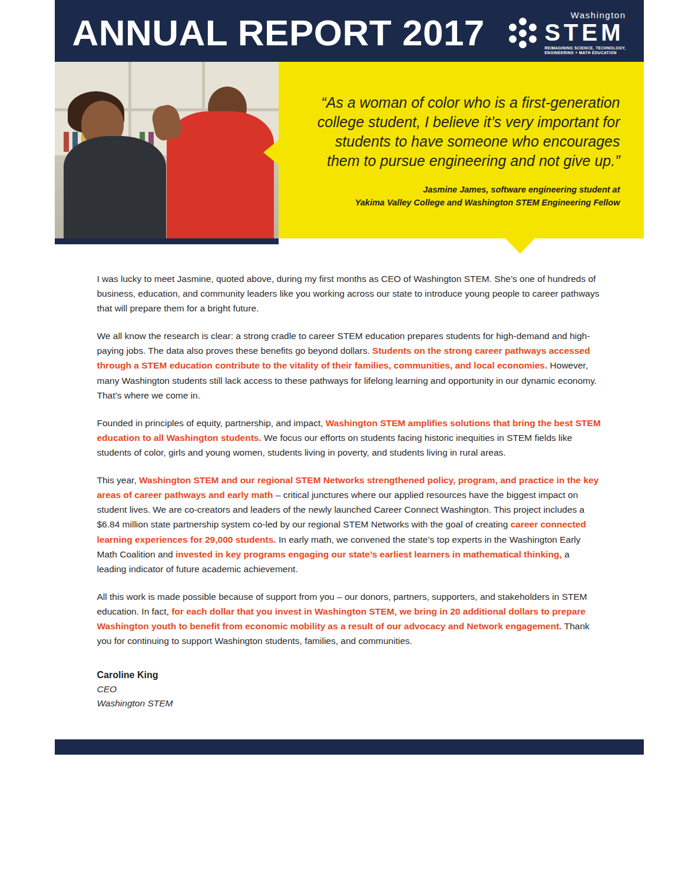Annual Report 2017
Washington STEM Reimagining Science, Technology,
Engineering + Math Education
“As a woman of color who is a first-generation college student, I believe it’s very important for students to have someone who encourages them to pursue engineering and not give up.”
Jasmine James, software engineering student at
Yakima Valley College and Washington STEM Engineering Fellow
I was lucky to meet Jasmine, quoted above, during my first months as CEO of Washington STEM. She’s one of hundreds of business, education, and community leaders like you working across our state to introduce young people to career pathways that will prepare them for a bright future.
We all know the research is clear: a strong cradle to career STEM education prepares students for high-demand and high-paying jobs. The data also proves these benefits go beyond dollars. Students on the strong career pathways accessed through a STEM education contribute to the vitality of their families, communities, and local economies. However, many Washington students still lack access to these pathways for lifelong learning and opportunity in our dynamic economy. That’s where we come in.
Founded in principles of equity, partnership, and impact, Washington STEM amplifies solutions that bring the best STEM education to all Washington students. We focus our efforts on students facing historic inequities in STEM fields like students of color, girls and young women, students living in poverty, and students living in rural areas.
This year, Washington STEM and our regional STEM Networks strengthened policy, program, and practice in the key areas of career pathways and early math – critical junctures where our applied resources have the biggest impact on student lives. We are co-creators and leaders of the newly launched Career Connect Washington. This project includes a $6.84 million state partnership system co-led by our regional STEM Networks with the goal of creating career connected learning experiences for 29,000 students. In early math, we convened the state’s top experts in the Washington Early Math Coalition and invested in key programs engaging our state’s earliest learners in mathematical thinking, a leading indicator of future academic achievement.
All this work is made possible because of support from you – our donors, partners, supporters, and stakeholders in STEM education. In fact, for each dollar that you invest in Washington STEM, we bring in 20 additional dollars to prepare Washington youth to benefit from economic mobility as a result of our advocacy and Network engagement. Thank you for continuing to support Washington students, families, and communities.
Caroline King
CEO
Washington STEM